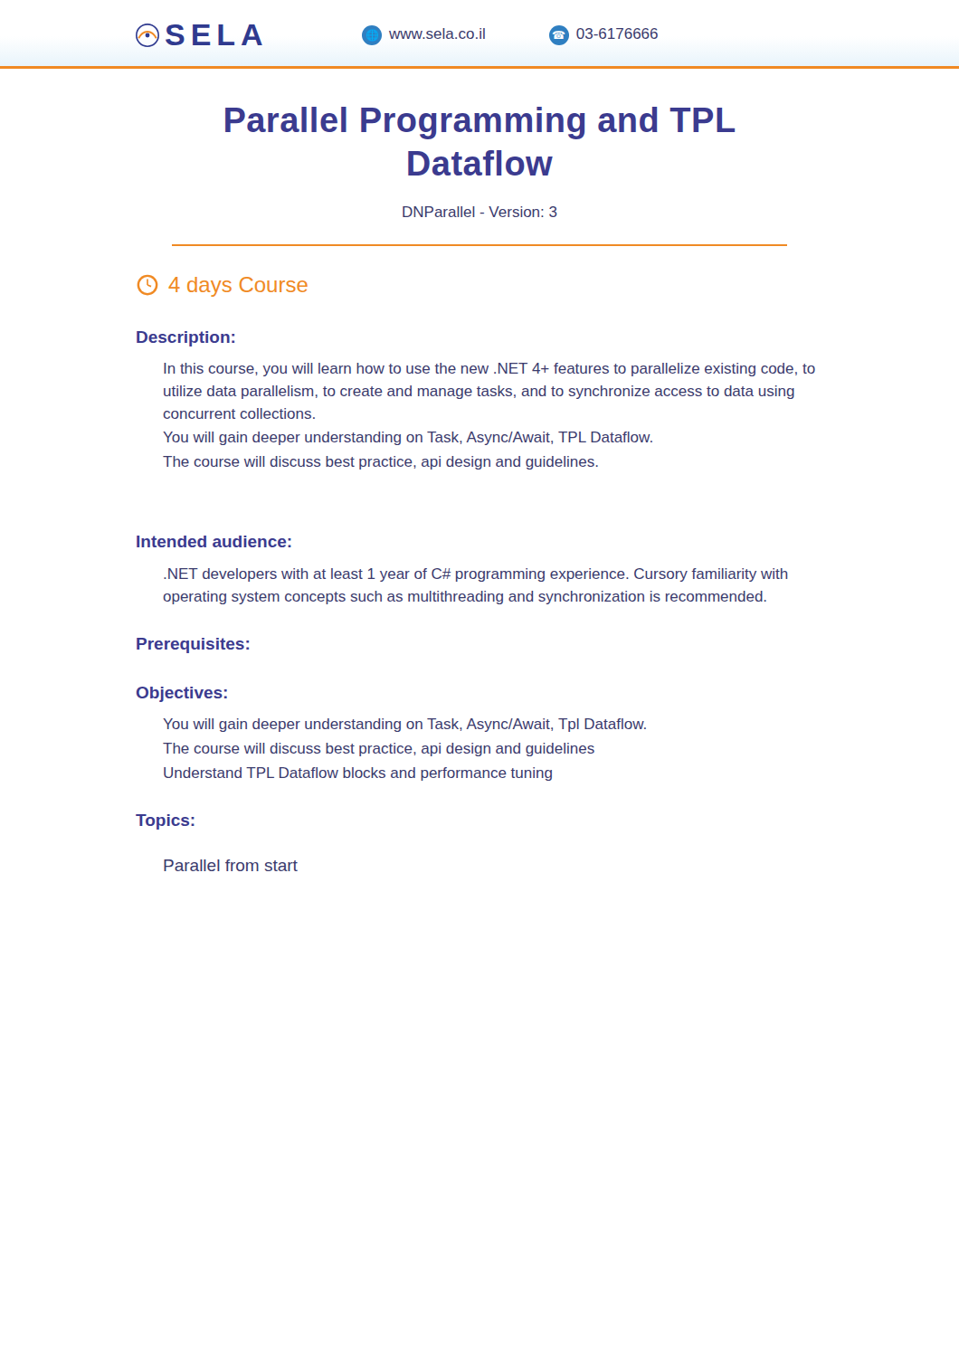SELA
🌐 www.sela.co.il
☎ 03-6176666
Parallel Programming and TPL
Dataflow
DNParallel - Version: 3
4 days Course
Description:
In this course, you will learn how to use the new .NET 4+ features to parallelize existing code, to utilize data parallelism, to create and manage tasks, and to synchronize access to data using concurrent collections.
You will gain deeper understanding on Task, Async/Await, TPL Dataflow.
The course will discuss best practice, api design and guidelines.
Intended audience:
.NET developers with at least 1 year of C# programming experience. Cursory familiarity with operating system concepts such as multithreading and synchronization is recommended.
Prerequisites:
Objectives:
You will gain deeper understanding on Task, Async/Await, Tpl Dataflow.
The course will discuss best practice, api design and guidelines
Understand TPL Dataflow blocks and performance tuning
Topics:
Parallel from start